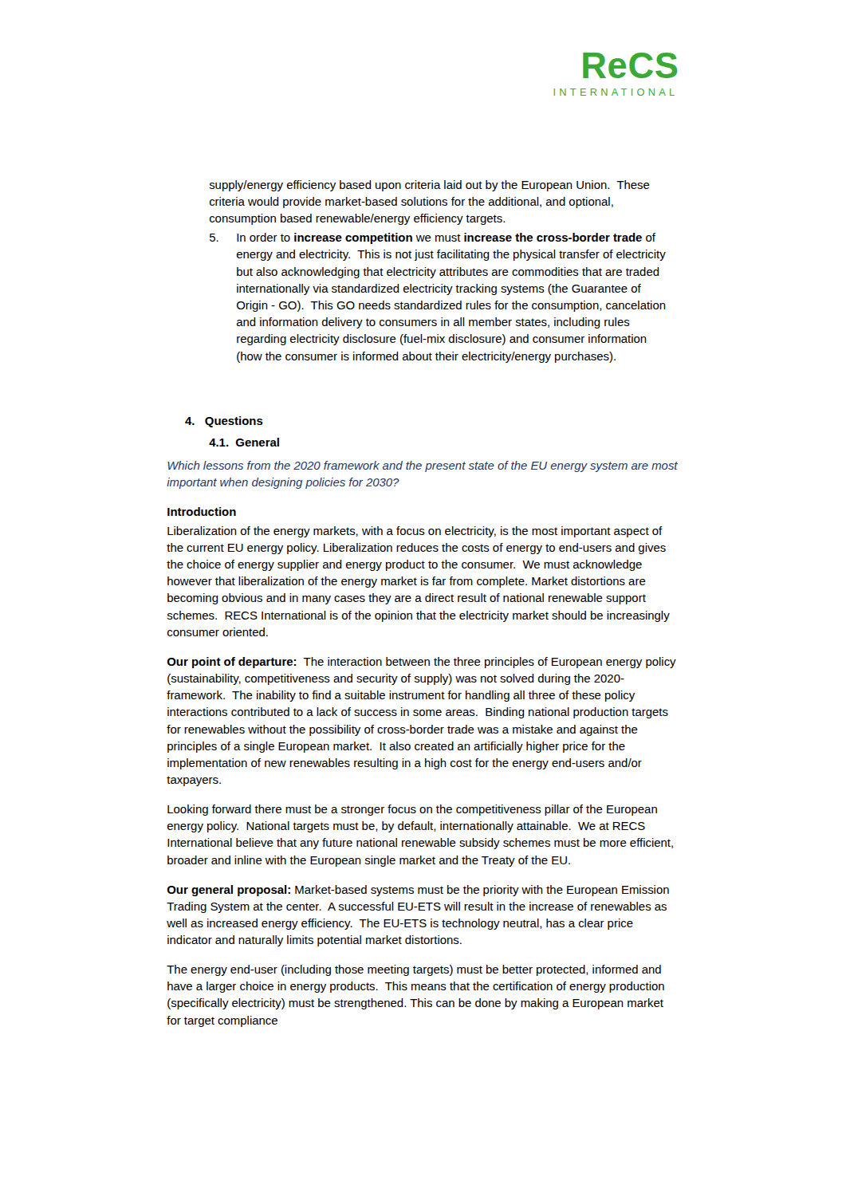Re CS INTERNATIONAL
supply/energy efficiency based upon criteria laid out by the European Union. These criteria would provide market-based solutions for the additional, and optional, consumption based renewable/energy efficiency targets.
5. In order to increase competition we must increase the cross-border trade of energy and electricity. This is not just facilitating the physical transfer of electricity but also acknowledging that electricity attributes are commodities that are traded internationally via standardized electricity tracking systems (the Guarantee of Origin - GO). This GO needs standardized rules for the consumption, cancelation and information delivery to consumers in all member states, including rules regarding electricity disclosure (fuel-mix disclosure) and consumer information (how the consumer is informed about their electricity/energy purchases).
4. Questions
4.1. General
Which lessons from the 2020 framework and the present state of the EU energy system are most important when designing policies for 2030?
Introduction
Liberalization of the energy markets, with a focus on electricity, is the most important aspect of the current EU energy policy. Liberalization reduces the costs of energy to end-users and gives the choice of energy supplier and energy product to the consumer. We must acknowledge however that liberalization of the energy market is far from complete. Market distortions are becoming obvious and in many cases they are a direct result of national renewable support schemes. RECS International is of the opinion that the electricity market should be increasingly consumer oriented.
Our point of departure: The interaction between the three principles of European energy policy (sustainability, competitiveness and security of supply) was not solved during the 2020-framework. The inability to find a suitable instrument for handling all three of these policy interactions contributed to a lack of success in some areas. Binding national production targets for renewables without the possibility of cross-border trade was a mistake and against the principles of a single European market. It also created an artificially higher price for the implementation of new renewables resulting in a high cost for the energy end-users and/or taxpayers.
Looking forward there must be a stronger focus on the competitiveness pillar of the European energy policy. National targets must be, by default, internationally attainable. We at RECS International believe that any future national renewable subsidy schemes must be more efficient, broader and inline with the European single market and the Treaty of the EU.
Our general proposal: Market-based systems must be the priority with the European Emission Trading System at the center. A successful EU-ETS will result in the increase of renewables as well as increased energy efficiency. The EU-ETS is technology neutral, has a clear price indicator and naturally limits potential market distortions.
The energy end-user (including those meeting targets) must be better protected, informed and have a larger choice in energy products. This means that the certification of energy production (specifically electricity) must be strengthened. This can be done by making a European market for target compliance